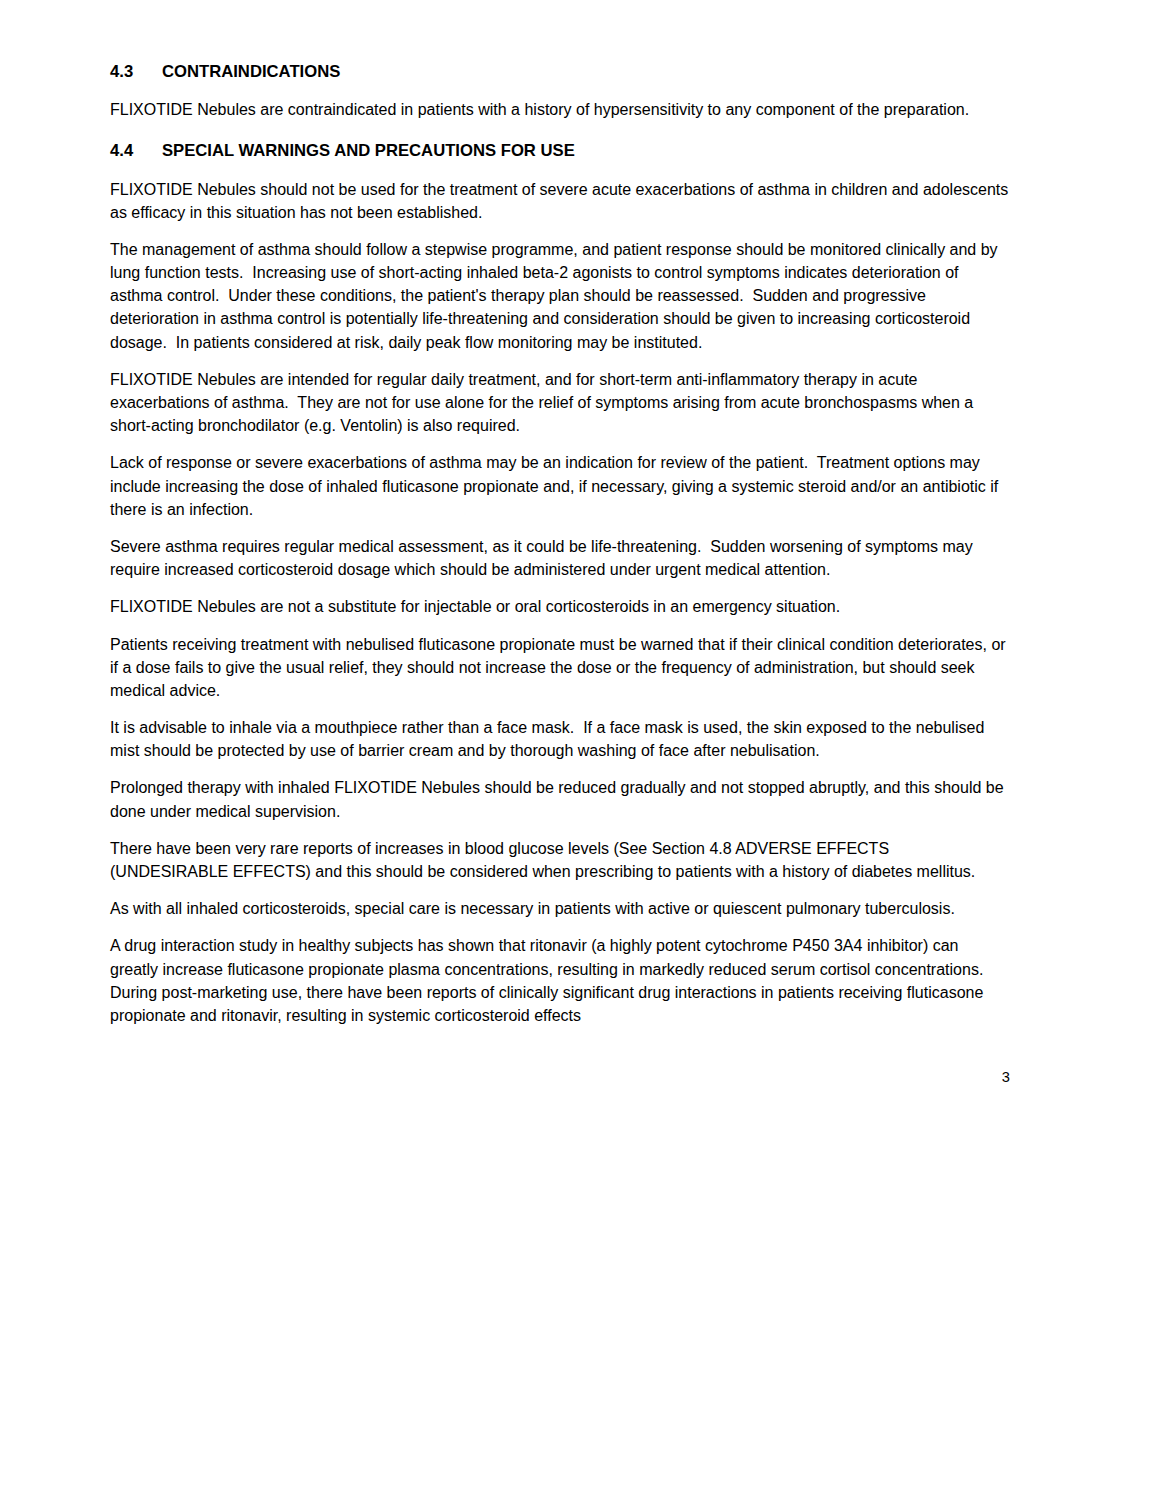4.3 CONTRAINDICATIONS
FLIXOTIDE Nebules are contraindicated in patients with a history of hypersensitivity to any component of the preparation.
4.4 SPECIAL WARNINGS AND PRECAUTIONS FOR USE
FLIXOTIDE Nebules should not be used for the treatment of severe acute exacerbations of asthma in children and adolescents as efficacy in this situation has not been established.
The management of asthma should follow a stepwise programme, and patient response should be monitored clinically and by lung function tests. Increasing use of short-acting inhaled beta-2 agonists to control symptoms indicates deterioration of asthma control. Under these conditions, the patient's therapy plan should be reassessed. Sudden and progressive deterioration in asthma control is potentially life-threatening and consideration should be given to increasing corticosteroid dosage. In patients considered at risk, daily peak flow monitoring may be instituted.
FLIXOTIDE Nebules are intended for regular daily treatment, and for short-term anti-inflammatory therapy in acute exacerbations of asthma. They are not for use alone for the relief of symptoms arising from acute bronchospasms when a short-acting bronchodilator (e.g. Ventolin) is also required.
Lack of response or severe exacerbations of asthma may be an indication for review of the patient. Treatment options may include increasing the dose of inhaled fluticasone propionate and, if necessary, giving a systemic steroid and/or an antibiotic if there is an infection.
Severe asthma requires regular medical assessment, as it could be life-threatening. Sudden worsening of symptoms may require increased corticosteroid dosage which should be administered under urgent medical attention.
FLIXOTIDE Nebules are not a substitute for injectable or oral corticosteroids in an emergency situation.
Patients receiving treatment with nebulised fluticasone propionate must be warned that if their clinical condition deteriorates, or if a dose fails to give the usual relief, they should not increase the dose or the frequency of administration, but should seek medical advice.
It is advisable to inhale via a mouthpiece rather than a face mask. If a face mask is used, the skin exposed to the nebulised mist should be protected by use of barrier cream and by thorough washing of face after nebulisation.
Prolonged therapy with inhaled FLIXOTIDE Nebules should be reduced gradually and not stopped abruptly, and this should be done under medical supervision.
There have been very rare reports of increases in blood glucose levels (See Section 4.8 ADVERSE EFFECTS (UNDESIRABLE EFFECTS) and this should be considered when prescribing to patients with a history of diabetes mellitus.
As with all inhaled corticosteroids, special care is necessary in patients with active or quiescent pulmonary tuberculosis.
A drug interaction study in healthy subjects has shown that ritonavir (a highly potent cytochrome P450 3A4 inhibitor) can greatly increase fluticasone propionate plasma concentrations, resulting in markedly reduced serum cortisol concentrations. During post-marketing use, there have been reports of clinically significant drug interactions in patients receiving fluticasone propionate and ritonavir, resulting in systemic corticosteroid effects
3